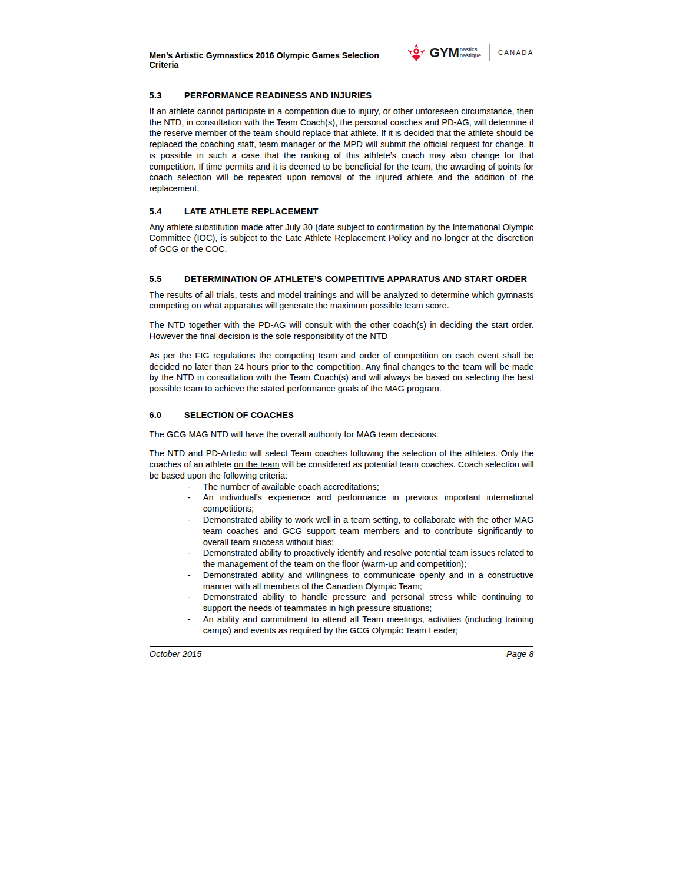Men’s Artistic Gymnastics 2016 Olympic Games Selection Criteria
GYM nastics nastique
CANADA
5.3 PERFORMANCE READINESS AND INJURIES
If an athlete cannot participate in a competition due to injury, or other unforeseen circumstance, then the NTD, in consultation with the Team Coach(s), the personal coaches and PD-AG, will determine if the reserve member of the team should replace that athlete. If it is decided that the athlete should be replaced the coaching staff, team manager or the MPD will submit the official request for change. It is possible in such a case that the ranking of this athlete’s coach may also change for that competition. If time permits and it is deemed to be beneficial for the team, the awarding of points for coach selection will be repeated upon removal of the injured athlete and the addition of the replacement.
5.4 LATE ATHLETE REPLACEMENT
Any athlete substitution made after July 30 (date subject to confirmation by the International Olympic Committee (IOC), is subject to the Late Athlete Replacement Policy and no longer at the discretion of GCG or the COC.
5.5 DETERMINATION OF ATHLETE’S COMPETITIVE APPARATUS AND START ORDER
The results of all trials, tests and model trainings and will be analyzed to determine which gymnasts competing on what apparatus will generate the maximum possible team score.
The NTD together with the PD-AG will consult with the other coach(s) in deciding the start order. However the final decision is the sole responsibility of the NTD
As per the FIG regulations the competing team and order of competition on each event shall be decided no later than 24 hours prior to the competition. Any final changes to the team will be made by the NTD in consultation with the Team Coach(s) and will always be based on selecting the best possible team to achieve the stated performance goals of the MAG program.
6.0 SELECTION OF COACHES
The GCG MAG NTD will have the overall authority for MAG team decisions.
The NTD and PD-Artistic will select Team coaches following the selection of the athletes. Only the coaches of an athlete on the team will be considered as potential team coaches. Coach selection will be based upon the following criteria:
The number of available coach accreditations;
An individual’s experience and performance in previous important international competitions;
Demonstrated ability to work well in a team setting, to collaborate with the other MAG team coaches and GCG support team members and to contribute significantly to overall team success without bias;
Demonstrated ability to proactively identify and resolve potential team issues related to the management of the team on the floor (warm-up and competition);
Demonstrated ability and willingness to communicate openly and in a constructive manner with all members of the Canadian Olympic Team;
Demonstrated ability to handle pressure and personal stress while continuing to support the needs of teammates in high pressure situations;
An ability and commitment to attend all Team meetings, activities (including training camps) and events as required by the GCG Olympic Team Leader;
October 2015
Page 8